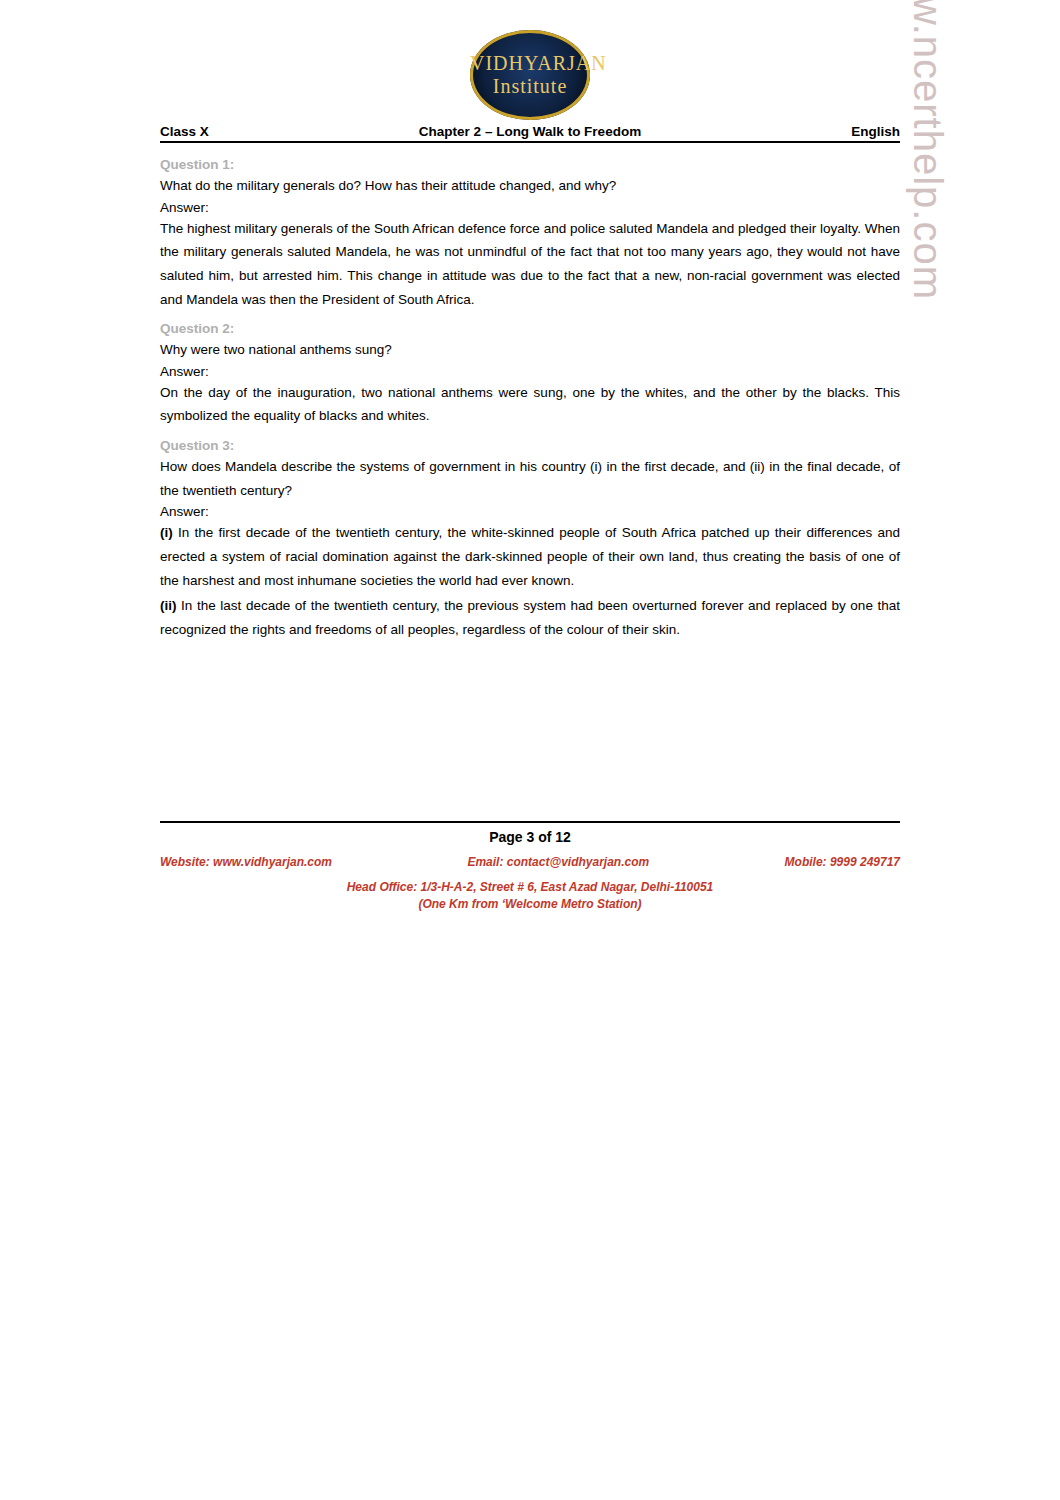VIDHYARJAN
Institute
Class X
Chapter 2 – Long Walk to Freedom
English
http://www.ncerthelp.com
Question 1:
What do the military generals do? How has their attitude changed, and why?
Answer:
The highest military generals of the South African defence force and police saluted Mandela and pledged their loyalty. When the military generals saluted Mandela, he was not unmindful of the fact that not too many years ago, they would not have saluted him, but arrested him. This change in attitude was due to the fact that a new, non-racial government was elected and Mandela was then the President of South Africa.
Question 2:
Why were two national anthems sung?
Answer:
On the day of the inauguration, two national anthems were sung, one by the whites, and the other by the blacks. This symbolized the equality of blacks and whites.
Question 3:
How does Mandela describe the systems of government in his country (i) in the first decade, and (ii) in the final decade, of the twentieth century?
Answer:
(i) In the first decade of the twentieth century, the white-skinned people of South Africa patched up their differences and erected a system of racial domination against the dark-skinned people of their own land, thus creating the basis of one of the harshest and most inhumane societies the world had ever known.
(ii) In the last decade of the twentieth century, the previous system had been overturned forever and replaced by one that recognized the rights and freedoms of all peoples, regardless of the colour of their skin.
Page 3 of 12
Website: www.vidhyarjan.com Email: contact@vidhyarjan.com Mobile: 9999 249717
Head Office: 1/3-H-A-2, Street # 6, East Azad Nagar, Delhi-110051
(One Km from ‘Welcome Metro Station)